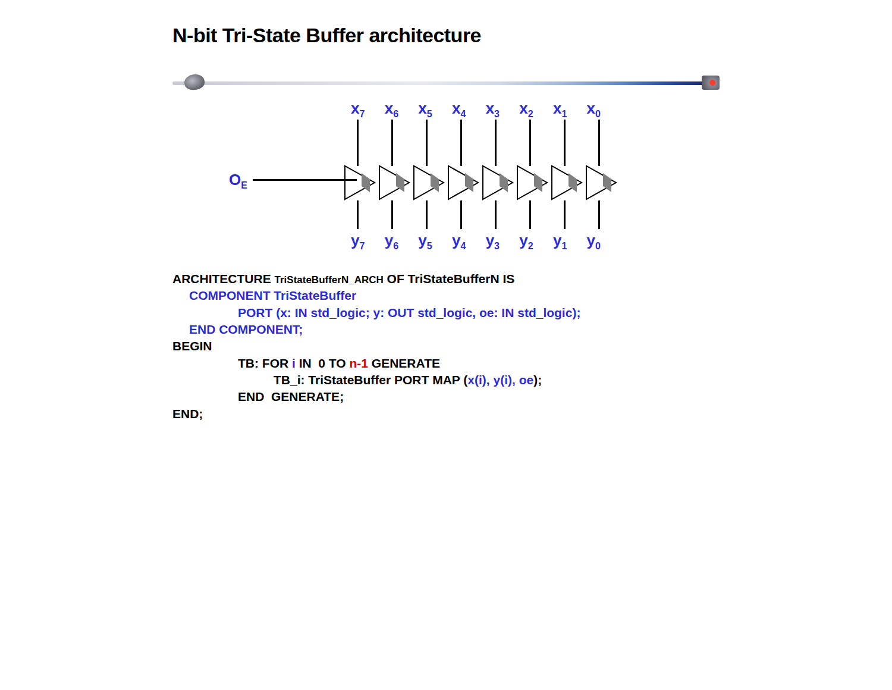N-bit Tri-State Buffer architecture
x7 x6 x5 x4 x3 x2 x1 x0
OE
y7 y6 y5 y4 y3 y2 y1 y0
ARCHITECTURE TriStateBufferN_ARCH OF TriStateBufferN IS
COMPONENT TriStateBuffer
PORT (x: IN std_logic; y: OUT std_logic, oe: IN std_logic);
END COMPONENT;
BEGIN
TB: FOR i IN 0 TO n-1 GENERATE
TB_i: TriStateBuffer PORT MAP (x(i), y(i), oe);
END GENERATE;
END;